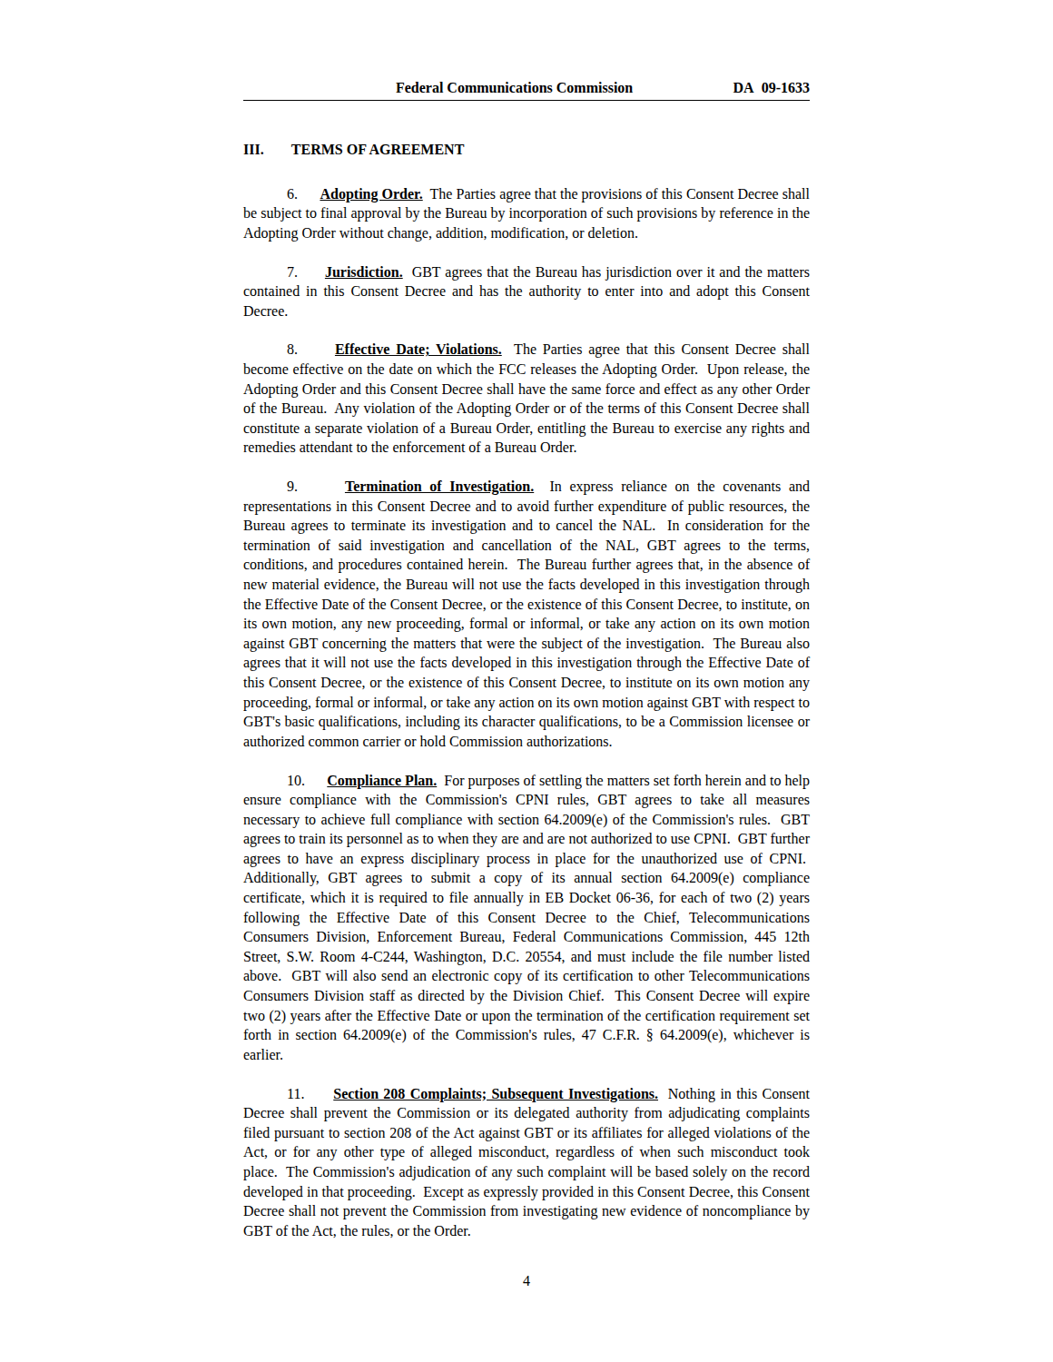Federal Communications Commission
DA 09-1633
III. TERMS OF AGREEMENT
6. Adopting Order. The Parties agree that the provisions of this Consent Decree shall be subject to final approval by the Bureau by incorporation of such provisions by reference in the Adopting Order without change, addition, modification, or deletion.
7. Jurisdiction. GBT agrees that the Bureau has jurisdiction over it and the matters contained in this Consent Decree and has the authority to enter into and adopt this Consent Decree.
8. Effective Date; Violations. The Parties agree that this Consent Decree shall become effective on the date on which the FCC releases the Adopting Order. Upon release, the Adopting Order and this Consent Decree shall have the same force and effect as any other Order of the Bureau. Any violation of the Adopting Order or of the terms of this Consent Decree shall constitute a separate violation of a Bureau Order, entitling the Bureau to exercise any rights and remedies attendant to the enforcement of a Bureau Order.
9. Termination of Investigation. In express reliance on the covenants and representations in this Consent Decree and to avoid further expenditure of public resources, the Bureau agrees to terminate its investigation and to cancel the NAL. In consideration for the termination of said investigation and cancellation of the NAL, GBT agrees to the terms, conditions, and procedures contained herein. The Bureau further agrees that, in the absence of new material evidence, the Bureau will not use the facts developed in this investigation through the Effective Date of the Consent Decree, or the existence of this Consent Decree, to institute, on its own motion, any new proceeding, formal or informal, or take any action on its own motion against GBT concerning the matters that were the subject of the investigation. The Bureau also agrees that it will not use the facts developed in this investigation through the Effective Date of this Consent Decree, or the existence of this Consent Decree, to institute on its own motion any proceeding, formal or informal, or take any action on its own motion against GBT with respect to GBT's basic qualifications, including its character qualifications, to be a Commission licensee or authorized common carrier or hold Commission authorizations.
10. Compliance Plan. For purposes of settling the matters set forth herein and to help ensure compliance with the Commission's CPNI rules, GBT agrees to take all measures necessary to achieve full compliance with section 64.2009(e) of the Commission's rules. GBT agrees to train its personnel as to when they are and are not authorized to use CPNI. GBT further agrees to have an express disciplinary process in place for the unauthorized use of CPNI. Additionally, GBT agrees to submit a copy of its annual section 64.2009(e) compliance certificate, which it is required to file annually in EB Docket 06-36, for each of two (2) years following the Effective Date of this Consent Decree to the Chief, Telecommunications Consumers Division, Enforcement Bureau, Federal Communications Commission, 445 12th Street, S.W. Room 4-C244, Washington, D.C. 20554, and must include the file number listed above. GBT will also send an electronic copy of its certification to other Telecommunications Consumers Division staff as directed by the Division Chief. This Consent Decree will expire two (2) years after the Effective Date or upon the termination of the certification requirement set forth in section 64.2009(e) of the Commission's rules, 47 C.F.R. § 64.2009(e), whichever is earlier.
11. Section 208 Complaints; Subsequent Investigations. Nothing in this Consent Decree shall prevent the Commission or its delegated authority from adjudicating complaints filed pursuant to section 208 of the Act against GBT or its affiliates for alleged violations of the Act, or for any other type of alleged misconduct, regardless of when such misconduct took place. The Commission's adjudication of any such complaint will be based solely on the record developed in that proceeding. Except as expressly provided in this Consent Decree, this Consent Decree shall not prevent the Commission from investigating new evidence of noncompliance by GBT of the Act, the rules, or the Order.
4